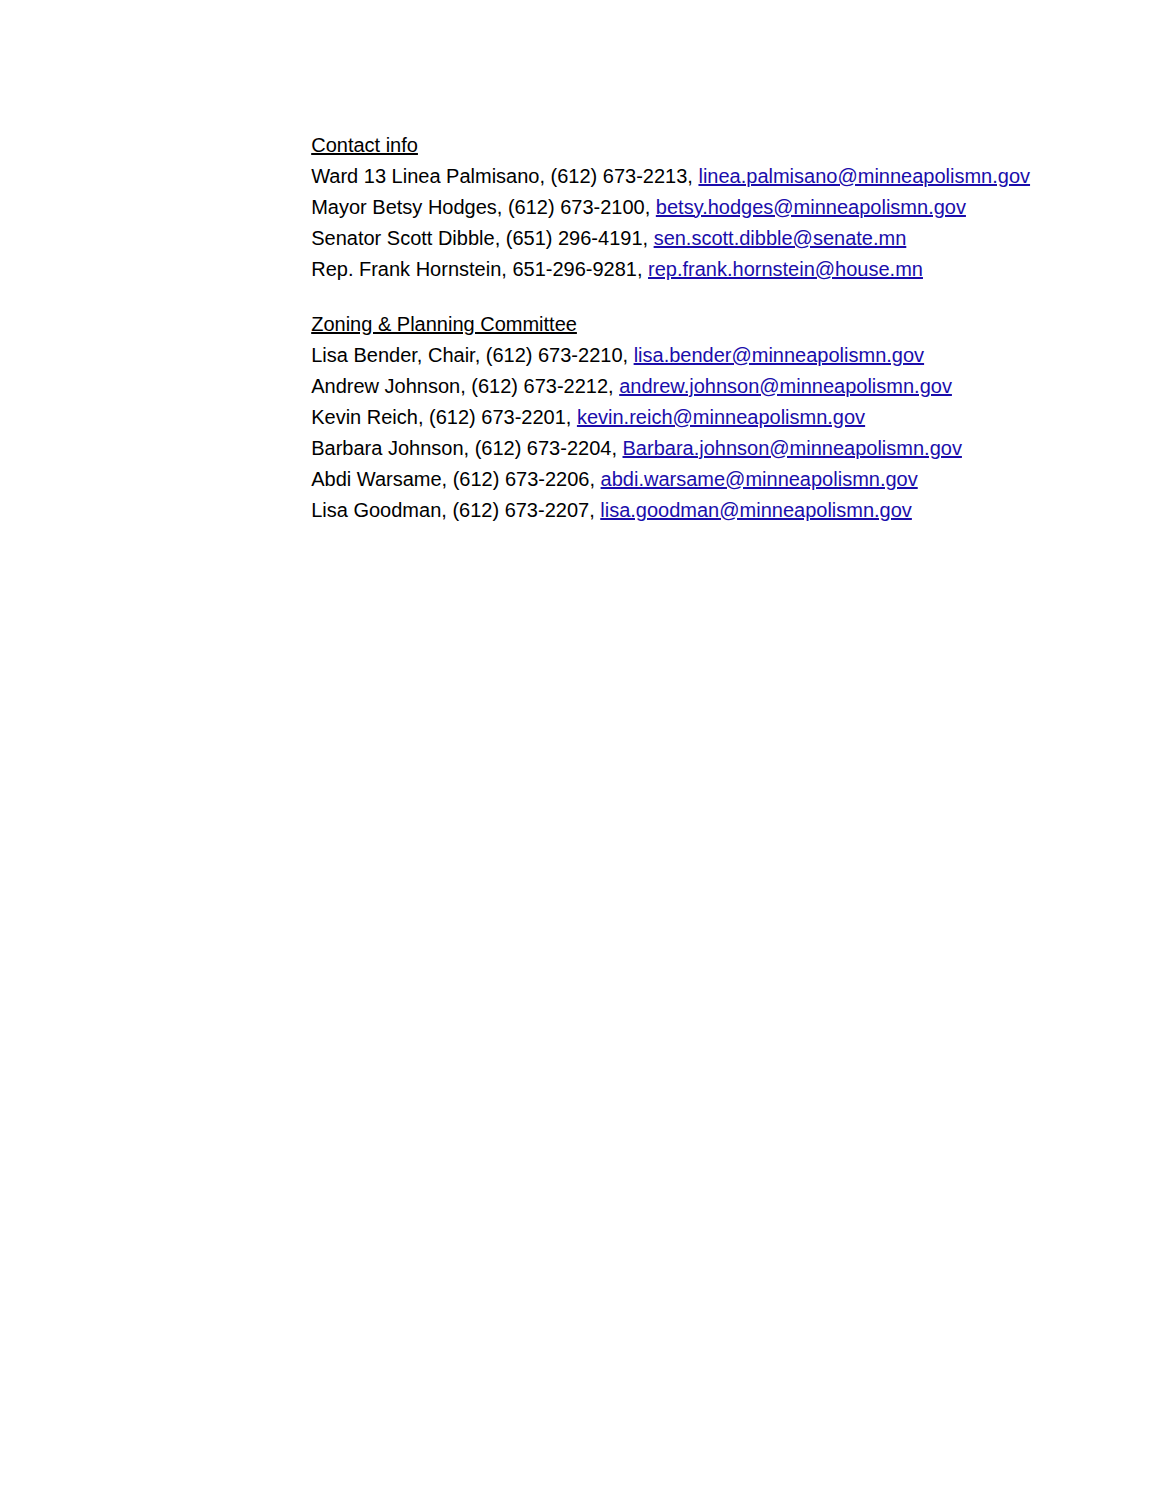Contact info
Ward 13 Linea Palmisano, (612) 673-2213, linea.palmisano@minneapolismn.gov
Mayor Betsy Hodges, (612) 673-2100, betsy.hodges@minneapolismn.gov
Senator Scott Dibble, (651) 296-4191, sen.scott.dibble@senate.mn
Rep. Frank Hornstein, 651-296-9281, rep.frank.hornstein@house.mn
Zoning & Planning Committee
Lisa Bender, Chair, (612) 673-2210, lisa.bender@minneapolismn.gov
Andrew Johnson, (612) 673-2212, andrew.johnson@minneapolismn.gov
Kevin Reich, (612) 673-2201, kevin.reich@minneapolismn.gov
Barbara Johnson, (612) 673-2204, Barbara.johnson@minneapolismn.gov
Abdi Warsame, (612) 673-2206, abdi.warsame@minneapolismn.gov
Lisa Goodman, (612) 673-2207, lisa.goodman@minneapolismn.gov